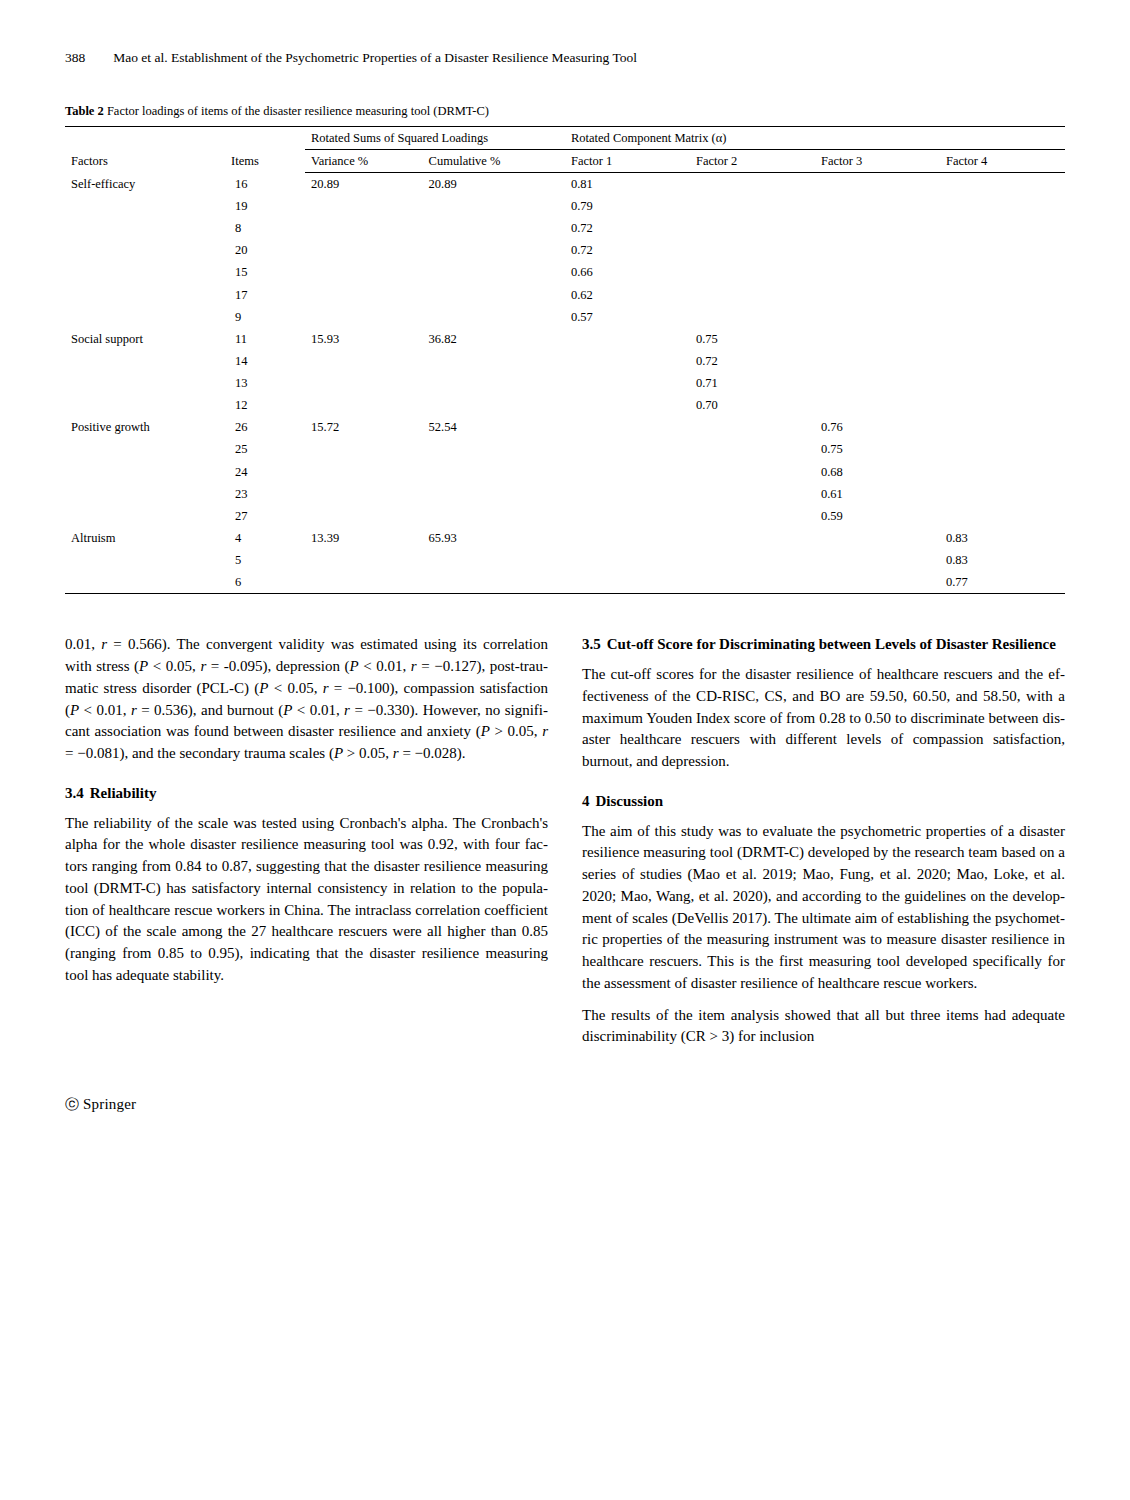388 Mao et al. Establishment of the Psychometric Properties of a Disaster Resilience Measuring Tool
Table 2 Factor loadings of items of the disaster resilience measuring tool (DRMT-C)
| Factors | Items | Rotated Sums of Squared Loadings | Rotated Component Matrix (α) |
| --- | --- | --- | --- |
| Variance % | Cumulative % | Factor 1 | Factor 2 | Factor 3 | Factor 4 |
| Self-efficacy | 16 | 20.89 | 20.89 | 0.81 | | | |
| | 19 | | | 0.79 | | | |
| | 8 | | | 0.72 | | | |
| | 20 | | | 0.72 | | | |
| | 15 | | | 0.66 | | | |
| | 17 | | | 0.62 | | | |
| | 9 | | | 0.57 | | | |
| Social support | 11 | 15.93 | 36.82 | | 0.75 | | |
| | 14 | | | | 0.72 | | |
| | 13 | | | | 0.71 | | |
| | 12 | | | | 0.70 | | |
| Positive growth | 26 | 15.72 | 52.54 | | | 0.76 | |
| | 25 | | | | | 0.75 | |
| | 24 | | | | | 0.68 | |
| | 23 | | | | | 0.61 | |
| | 27 | | | | | 0.59 | |
| Altruism | 4 | 13.39 | 65.93 | | | | 0.83 |
| | 5 | | | | | | 0.83 |
| | 6 | | | | | | 0.77 |
0.01, r = 0.566). The convergent validity was estimated using its correlation with stress (P < 0.05, r = -0.095), depression (P < 0.01, r = −0.127), post-traumatic stress disorder (PCL-C) (P < 0.05, r = −0.100), compassion satisfaction (P < 0.01, r = 0.536), and burnout (P < 0.01, r = −0.330). However, no significant association was found between disaster resilience and anxiety (P > 0.05, r = −0.081), and the secondary trauma scales (P > 0.05, r = −0.028).
3.4 Reliability
The reliability of the scale was tested using Cronbach's alpha. The Cronbach's alpha for the whole disaster resilience measuring tool was 0.92, with four factors ranging from 0.84 to 0.87, suggesting that the disaster resilience measuring tool (DRMT-C) has satisfactory internal consistency in relation to the population of healthcare rescue workers in China. The intraclass correlation coefficient (ICC) of the scale among the 27 healthcare rescuers were all higher than 0.85 (ranging from 0.85 to 0.95), indicating that the disaster resilience measuring tool has adequate stability.
3.5 Cut-off Score for Discriminating between Levels of Disaster Resilience
The cut-off scores for the disaster resilience of healthcare rescuers and the effectiveness of the CD-RISC, CS, and BO are 59.50, 60.50, and 58.50, with a maximum Youden Index score of from 0.28 to 0.50 to discriminate between disaster healthcare rescuers with different levels of compassion satisfaction, burnout, and depression.
4 Discussion
The aim of this study was to evaluate the psychometric properties of a disaster resilience measuring tool (DRMT-C) developed by the research team based on a series of studies (Mao et al. 2019; Mao, Fung, et al. 2020; Mao, Loke, et al. 2020; Mao, Wang, et al. 2020), and according to the guidelines on the development of scales (DeVellis 2017). The ultimate aim of establishing the psychometric properties of the measuring instrument was to measure disaster resilience in healthcare rescuers. This is the first measuring tool developed specifically for the assessment of disaster resilience of healthcare rescue workers.
The results of the item analysis showed that all but three items had adequate discriminability (CR > 3) for inclusion
ⓒSpringer